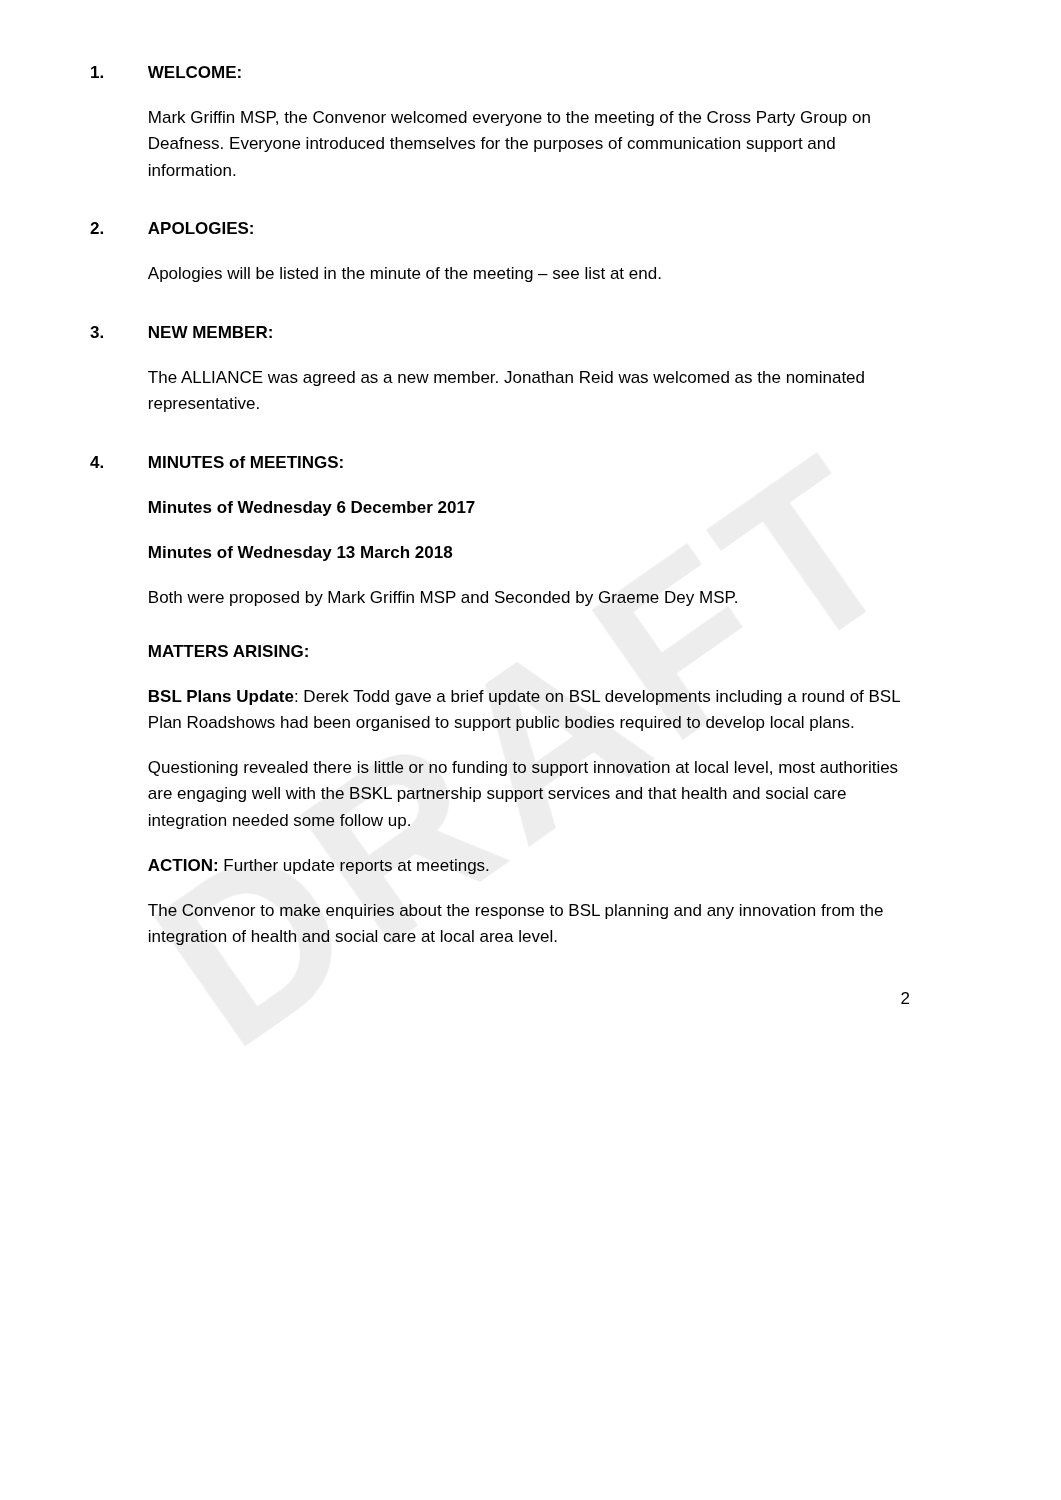DRAFT
WELCOME:
Mark Griffin MSP, the Convenor welcomed everyone to the meeting of the Cross Party Group on Deafness. Everyone introduced themselves for the purposes of communication support and information.
APOLOGIES:
Apologies will be listed in the minute of the meeting – see list at end.
NEW MEMBER:
The ALLIANCE was agreed as a new member. Jonathan Reid was welcomed as the nominated representative.
MINUTES of MEETINGS:
Minutes of Wednesday 6 December 2017
Minutes of Wednesday 13 March 2018
Both were proposed by Mark Griffin MSP and Seconded by Graeme Dey MSP.
MATTERS ARISING:
BSL Plans Update: Derek Todd gave a brief update on BSL developments including a round of BSL Plan Roadshows had been organised to support public bodies required to develop local plans.
Questioning revealed there is little or no funding to support innovation at local level, most authorities are engaging well with the BSKL partnership support services and that health and social care integration needed some follow up.
ACTION: Further update reports at meetings.
The Convenor to make enquiries about the response to BSL planning and any innovation from the integration of health and social care at local area level.
2